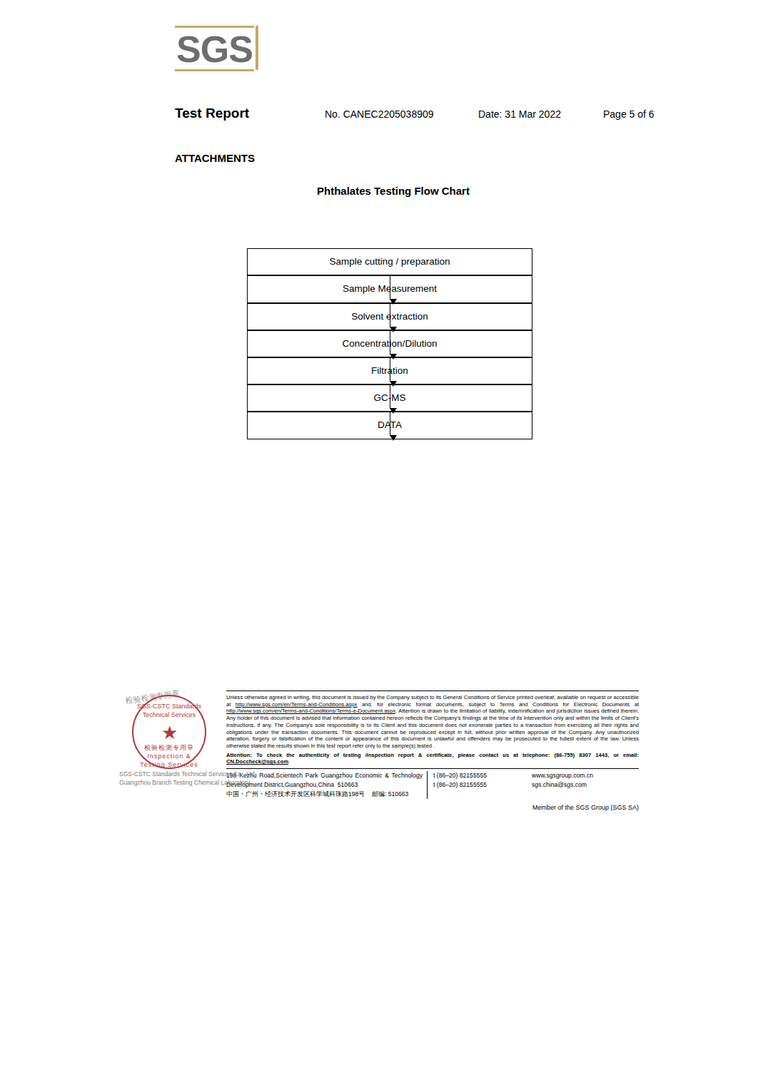SGS
Test Report
No. CANEC2205038909
Date: 31 Mar 2022
Page 5 of 6
ATTACHMENTS
Phthalates Testing Flow Chart
Sample cutting / preparation
Sample Measurement
Solvent extraction
Concentration/Dilution
Filtration
GC-MS
DATA
检验检测专用章
SGS-CSTC Standards Technical Services
★
检验检测专用章
Inspection & Testing Services
SGS-CSTC Standards Technical Services Co., Ltd.
Guangzhou Branch Testing Chemical Laboratory.
Unless otherwise agreed in writing, this document is issued by the Company subject to its General Conditions of Service printed overleaf, available on request or accessible at http://www.sgs.com/en/Terms-and-Conditions.aspx and, for electronic format documents, subject to Terms and Conditions for Electronic Documents at http://www.sgs.com/en/Terms-and-Conditions/Terms-e-Document.aspx. Attention is drawn to the limitation of liability, indemnification and jurisdiction issues defined therein. Any holder of this document is advised that information contained hereon reflects the Company's findings at the time of its intervention only and within the limits of Client's instructions, if any. The Company's sole responsibility is to its Client and this document does not exonerate parties to a transaction from exercising all their rights and obligations under the transaction documents. This document cannot be reproduced except in full, without prior written approval of the Company. Any unauthorized alteration, forgery or falsification of the content or appearance of this document is unlawful and offenders may be prosecuted to the fullest extent of the law. Unless otherwise stated the results shown in this test report refer only to the sample(s) tested .
Attention: To check the authenticity of testing /inspection report & certificate, please contact us at telephone: (86-755) 8307 1443, or email: CN.Doccheck@sgs.com
198 Kezhu Road,Scientech Park Guangzhou Economic & Technology Development District,Guangzhou,China 510663
中国・广州・经济技术开发区科学城科珠路198号 邮编: 510663
t (86–20) 82155555
t (86–20) 82155555
www.sgsgroup.com.cn
sgs.china@sgs.com
Member of the SGS Group (SGS SA)